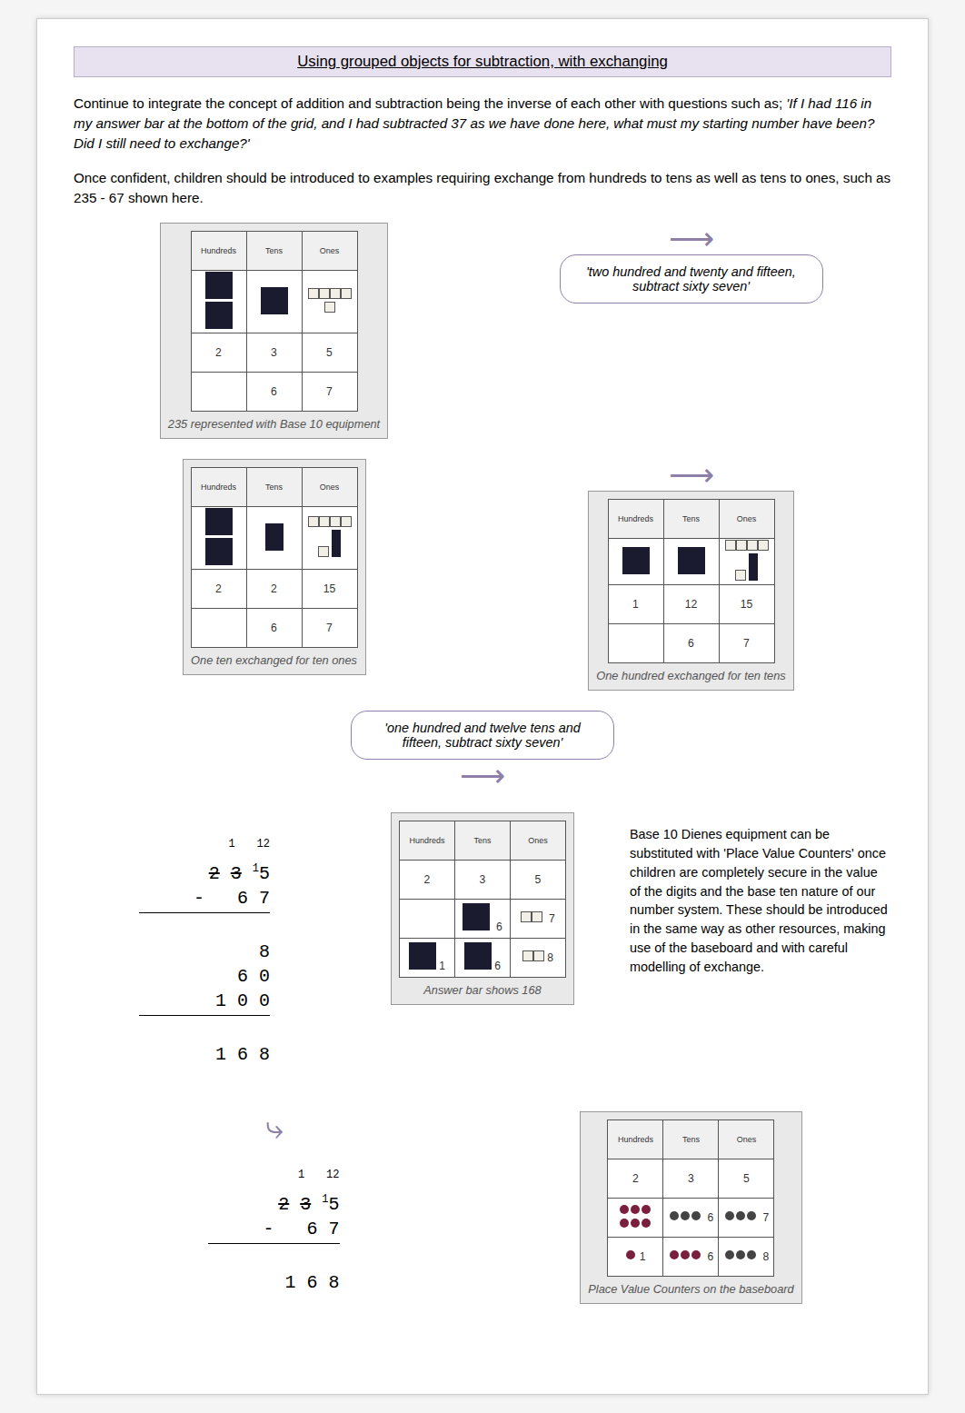Using grouped objects for subtraction, with exchanging
Continue to integrate the concept of addition and subtraction being the inverse of each other with questions such as; 'If I had 116 in my answer bar at the bottom of the grid, and I had subtracted 37 as we have done here, what must my starting number have been? Did I still need to exchange?'
Once confident, children should be introduced to examples requiring exchange from hundreds to tens as well as tens to ones, such as 235 - 67 shown here.
| Hundreds | Tens | Ones |
| --- | --- | --- |
| 2 | 3 | 5 |
| | 6 | 7 |
235 represented with Base 10 equipment
⟶
'two hundred and twenty and fifteen, subtract sixty seven'
| Hundreds | Tens | Ones |
| --- | --- | --- |
| 2 | 2 | 15 |
| | 6 | 7 |
One ten exchanged for ten ones
⟶
| Hundreds | Tens | Ones |
| --- | --- | --- |
| 1 | 12 | 15 |
| | 6 | 7 |
One hundred exchanged for ten tens
'one hundred and twelve tens and fifteen, subtract sixty seven'
⟶
1 12 2 3 15 - 6 7
8 6 0 1 0 0
1 6 8
| Hundreds | Tens | Ones |
| --- | --- | --- |
| 2 | 3 | 5 |
| | 6 | 7 |
| 1 | 6 | 8 |
Answer bar shows 168
Base 10 Dienes equipment can be substituted with 'Place Value Counters' once children are completely secure in the value of the digits and the base ten nature of our number system. These should be introduced in the same way as other resources, making use of the baseboard and with careful modelling of exchange.
⤷
1 12 2 3 15 - 6 7
1 6 8
| Hundreds | Tens | Ones |
| --- | --- | --- |
| 2 | 3 | 5 |
| | 6 | 7 |
| 1 | 6 | 8 |
Place Value Counters on the baseboard